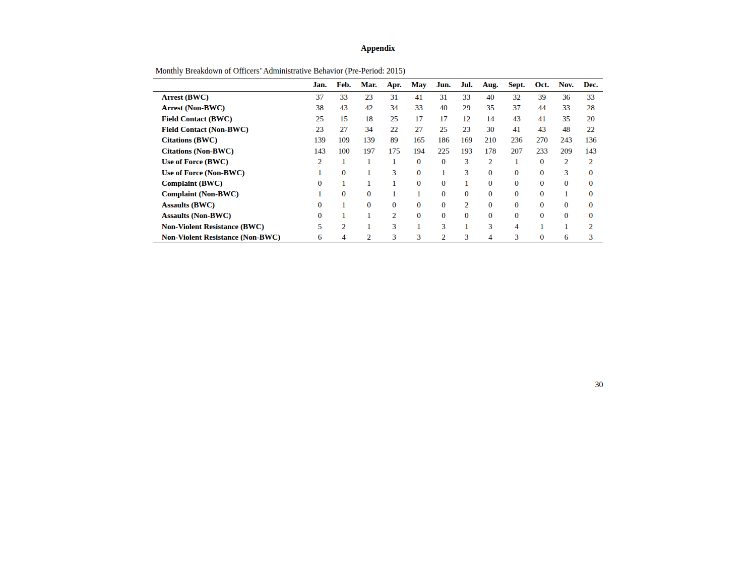Appendix
Monthly Breakdown of Officers’ Administrative Behavior (Pre-Period: 2015)
| | Jan. | Feb. | Mar. | Apr. | May | Jun. | Jul. | Aug. | Sept. | Oct. | Nov. | Dec. |
| --- | --- | --- | --- | --- | --- | --- | --- | --- | --- | --- | --- | --- |
| Arrest (BWC) | 37 | 33 | 23 | 31 | 41 | 31 | 33 | 40 | 32 | 39 | 36 | 33 |
| Arrest (Non-BWC) | 38 | 43 | 42 | 34 | 33 | 40 | 29 | 35 | 37 | 44 | 33 | 28 |
| Field Contact (BWC) | 25 | 15 | 18 | 25 | 17 | 17 | 12 | 14 | 43 | 41 | 35 | 20 |
| Field Contact (Non-BWC) | 23 | 27 | 34 | 22 | 27 | 25 | 23 | 30 | 41 | 43 | 48 | 22 |
| Citations (BWC) | 139 | 109 | 139 | 89 | 165 | 186 | 169 | 210 | 236 | 270 | 243 | 136 |
| Citations (Non-BWC) | 143 | 100 | 197 | 175 | 194 | 225 | 193 | 178 | 207 | 233 | 209 | 143 |
| Use of Force (BWC) | 2 | 1 | 1 | 1 | 0 | 0 | 3 | 2 | 1 | 0 | 2 | 2 |
| Use of Force (Non-BWC) | 1 | 0 | 1 | 3 | 0 | 1 | 3 | 0 | 0 | 0 | 3 | 0 |
| Complaint (BWC) | 0 | 1 | 1 | 1 | 0 | 0 | 1 | 0 | 0 | 0 | 0 | 0 |
| Complaint (Non-BWC) | 1 | 0 | 0 | 1 | 1 | 0 | 0 | 0 | 0 | 0 | 1 | 0 |
| Assaults (BWC) | 0 | 1 | 0 | 0 | 0 | 0 | 2 | 0 | 0 | 0 | 0 | 0 |
| Assaults (Non-BWC) | 0 | 1 | 1 | 2 | 0 | 0 | 0 | 0 | 0 | 0 | 0 | 0 |
| Non-Violent Resistance (BWC) | 5 | 2 | 1 | 3 | 1 | 3 | 1 | 3 | 4 | 1 | 1 | 2 |
| Non-Violent Resistance (Non-BWC) | 6 | 4 | 2 | 3 | 3 | 2 | 3 | 4 | 3 | 0 | 6 | 3 |
30